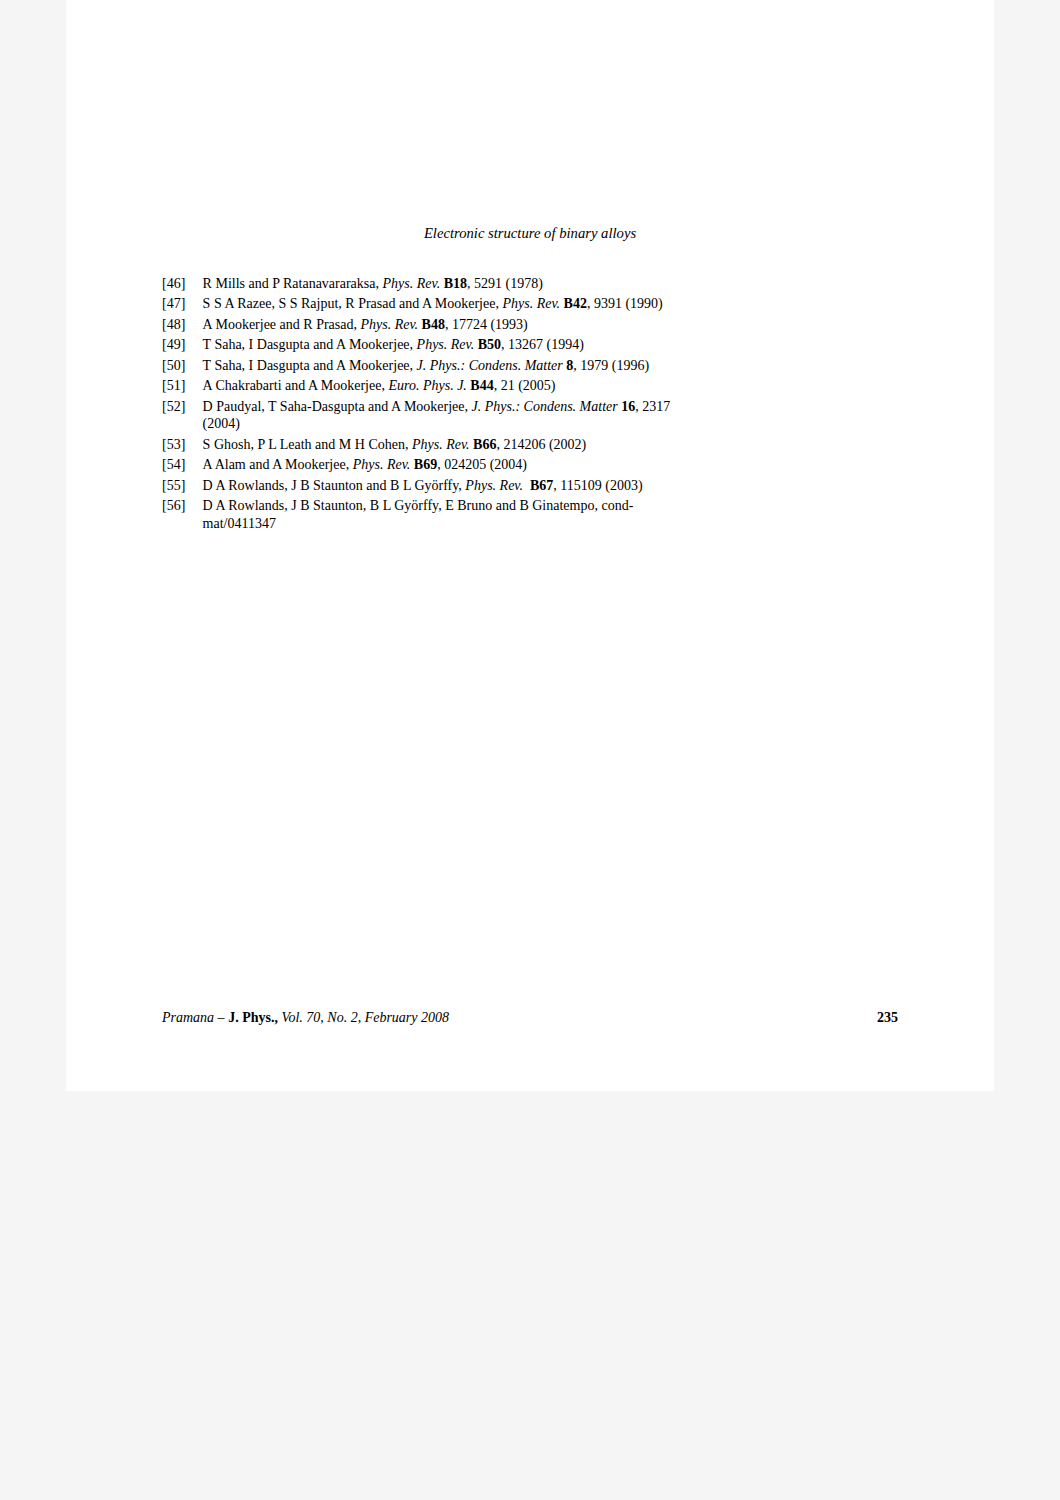Electronic structure of binary alloys
[46] R Mills and P Ratanavararaksa, Phys. Rev. B18, 5291 (1978)
[47] S S A Razee, S S Rajput, R Prasad and A Mookerjee, Phys. Rev. B42, 9391 (1990)
[48] A Mookerjee and R Prasad, Phys. Rev. B48, 17724 (1993)
[49] T Saha, I Dasgupta and A Mookerjee, Phys. Rev. B50, 13267 (1994)
[50] T Saha, I Dasgupta and A Mookerjee, J. Phys.: Condens. Matter 8, 1979 (1996)
[51] A Chakrabarti and A Mookerjee, Euro. Phys. J. B44, 21 (2005)
[52] D Paudyal, T Saha-Dasgupta and A Mookerjee, J. Phys.: Condens. Matter 16, 2317 (2004)
[53] S Ghosh, P L Leath and M H Cohen, Phys. Rev. B66, 214206 (2002)
[54] A Alam and A Mookerjee, Phys. Rev. B69, 024205 (2004)
[55] D A Rowlands, J B Staunton and B L Györffy, Phys. Rev. B67, 115109 (2003)
[56] D A Rowlands, J B Staunton, B L Györffy, E Bruno and B Ginatempo, cond-mat/0411347
Pramana – J. Phys., Vol. 70, No. 2, February 2008 235